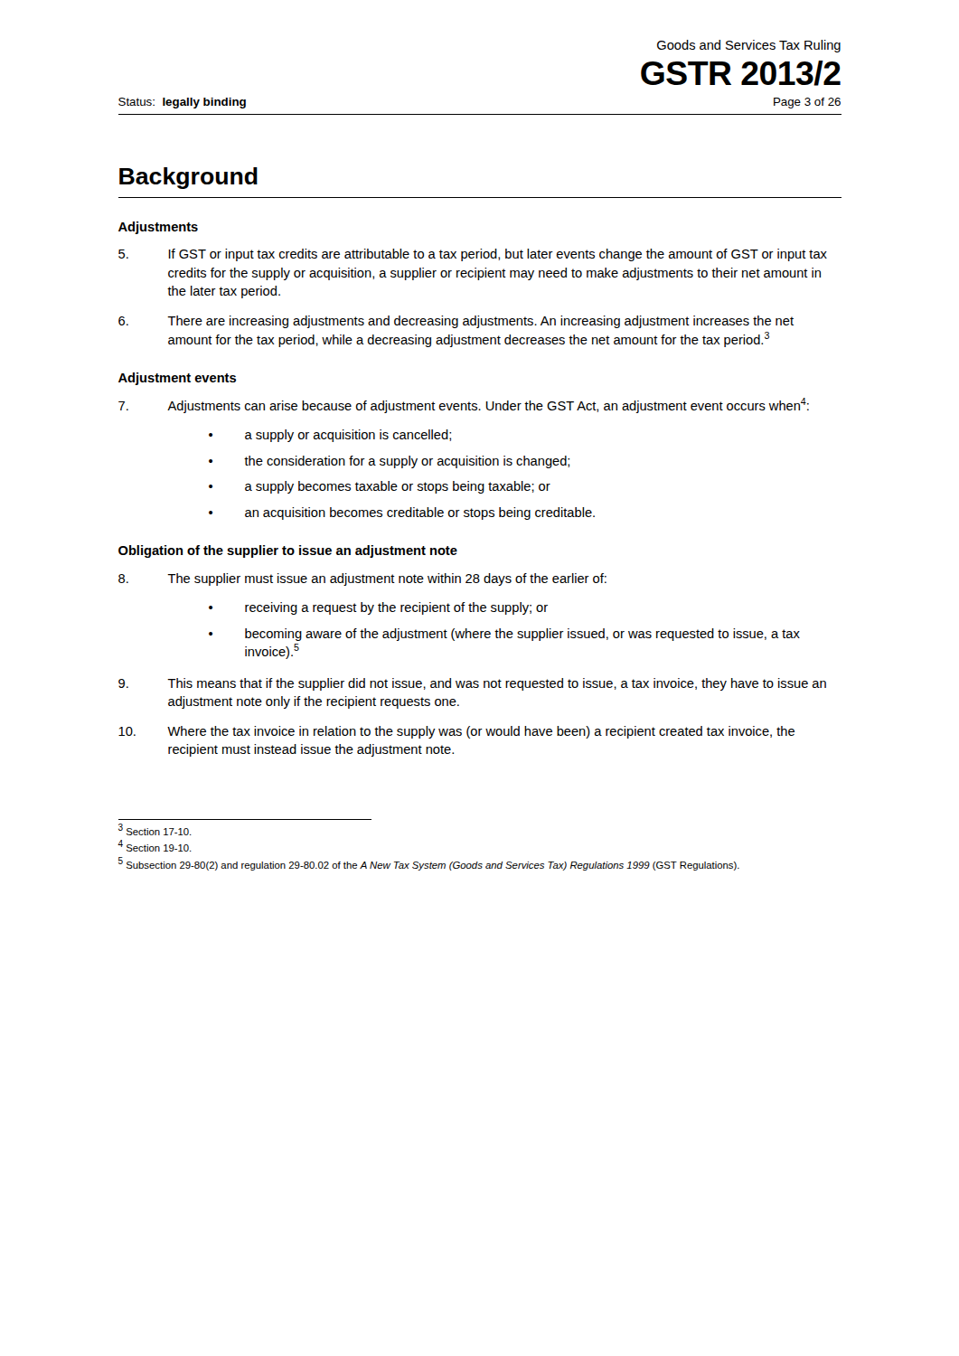Goods and Services Tax Ruling
GSTR 2013/2
Status: legally binding
Page 3 of 26
Background
Adjustments
5.
If GST or input tax credits are attributable to a tax period, but later events change the amount of GST or input tax credits for the supply or acquisition, a supplier or recipient may need to make adjustments to their net amount in the later tax period.
6.
There are increasing adjustments and decreasing adjustments. An increasing adjustment increases the net amount for the tax period, while a decreasing adjustment decreases the net amount for the tax period.3
Adjustment events
7.
Adjustments can arise because of adjustment events. Under the GST Act, an adjustment event occurs when4:
a supply or acquisition is cancelled;
the consideration for a supply or acquisition is changed;
a supply becomes taxable or stops being taxable; or
an acquisition becomes creditable or stops being creditable.
Obligation of the supplier to issue an adjustment note
8.
The supplier must issue an adjustment note within 28 days of the earlier of:
receiving a request by the recipient of the supply; or
becoming aware of the adjustment (where the supplier issued, or was requested to issue, a tax invoice).5
9.
This means that if the supplier did not issue, and was not requested to issue, a tax invoice, they have to issue an adjustment note only if the recipient requests one.
10.
Where the tax invoice in relation to the supply was (or would have been) a recipient created tax invoice, the recipient must instead issue the adjustment note.
3 Section 17-10.
4 Section 19-10.
5 Subsection 29-80(2) and regulation 29-80.02 of the A New Tax System (Goods and Services Tax) Regulations 1999 (GST Regulations).